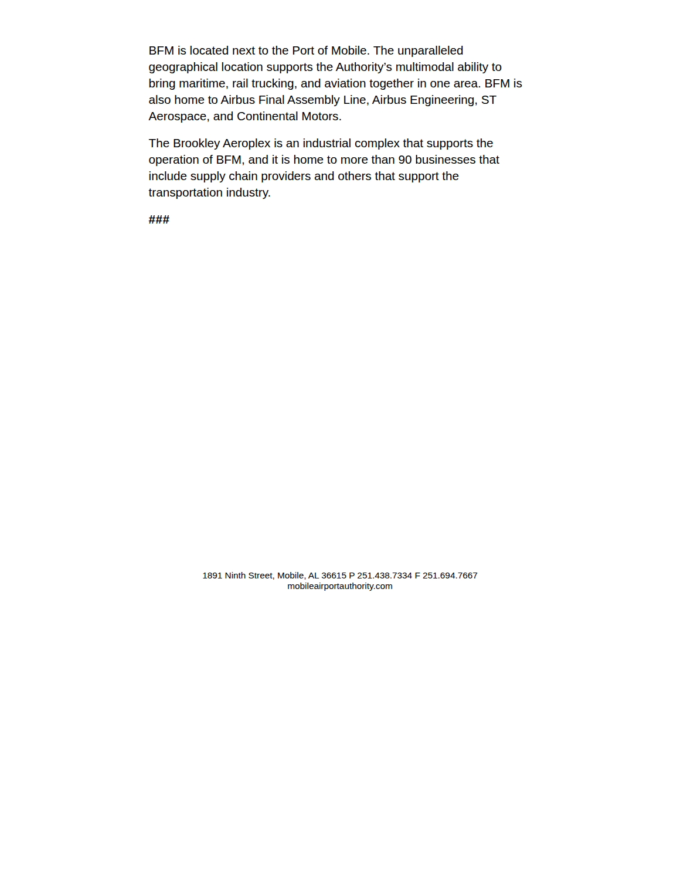BFM is located next to the Port of Mobile. The unparalleled geographical location supports the Authority’s multimodal ability to bring maritime, rail trucking, and aviation together in one area. BFM is also home to Airbus Final Assembly Line, Airbus Engineering, ST Aerospace, and Continental Motors.
The Brookley Aeroplex is an industrial complex that supports the operation of BFM, and it is home to more than 90 businesses that include supply chain providers and others that support the transportation industry.
###
1891 Ninth Street, Mobile, AL 36615 P 251.438.7334 F 251.694.7667 mobileairportauthority.com